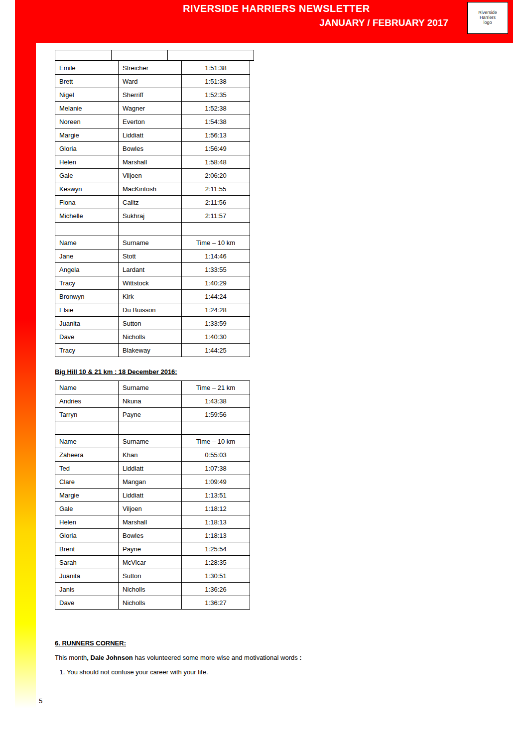RIVERSIDE HARRIERS NEWSLETTER
JANUARY / FEBRUARY 2017
Riverside
Harriers
logo
| Emile | Streicher | 1:51:38 |
| Brett | Ward | 1:51:38 |
| Nigel | Sherriff | 1:52:35 |
| Melanie | Wagner | 1:52:38 |
| Noreen | Everton | 1:54:38 |
| Margie | Liddiatt | 1:56:13 |
| Gloria | Bowles | 1:56:49 |
| Helen | Marshall | 1:58:48 |
| Gale | Viljoen | 2:06:20 |
| Keswyn | MacKintosh | 2:11:55 |
| Fiona | Calitz | 2:11:56 |
| Michelle | Sukhraj | 2:11:57 |
| Name | Surname | Time – 10 km |
| Jane | Stott | 1:14:46 |
| Angela | Lardant | 1:33:55 |
| Tracy | Wittstock | 1:40:29 |
| Bronwyn | Kirk | 1:44:24 |
| Elsie | Du Buisson | 1:24:28 |
| Juanita | Sutton | 1:33:59 |
| Dave | Nicholls | 1:40:30 |
| Tracy | Blakeway | 1:44:25 |
Big Hill 10 & 21 km : 18 December 2016:
| Name | Surname | Time – 21 km |
| Andries | Nkuna | 1:43:38 |
| Tarryn | Payne | 1:59:56 |
| Name | Surname | Time – 10 km |
| Zaheera | Khan | 0:55:03 |
| Ted | Liddiatt | 1:07:38 |
| Clare | Mangan | 1:09:49 |
| Margie | Liddiatt | 1:13:51 |
| Gale | Viljoen | 1:18:12 |
| Helen | Marshall | 1:18:13 |
| Gloria | Bowles | 1:18:13 |
| Brent | Payne | 1:25:54 |
| Sarah | McVicar | 1:28:35 |
| Juanita | Sutton | 1:30:51 |
| Janis | Nicholls | 1:36:26 |
| Dave | Nicholls | 1:36:27 |
6. RUNNERS CORNER:
This month, Dale Johnson has volunteered some more wise and motivational words :
You should not confuse your career with your life.
5